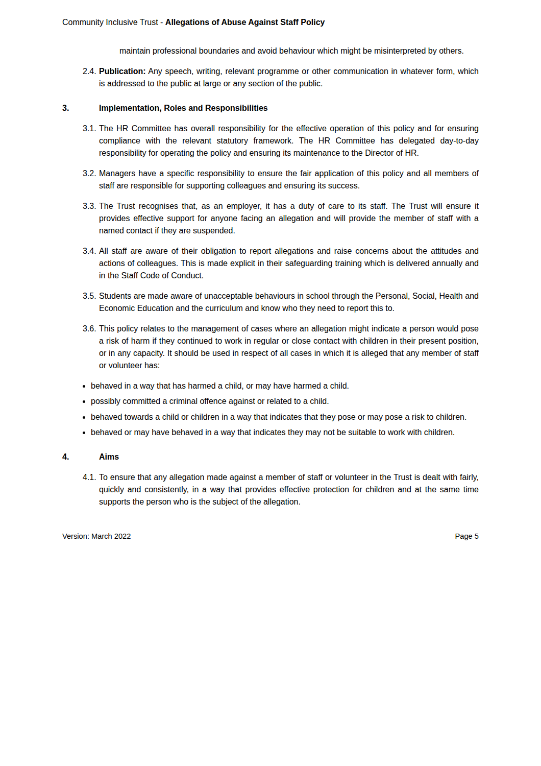Community Inclusive Trust - Allegations of Abuse Against Staff Policy
maintain professional boundaries and avoid behaviour which might be misinterpreted by others.
2.4.
Publication: Any speech, writing, relevant programme or other communication in whatever form, which is addressed to the public at large or any section of the public.
3. Implementation, Roles and Responsibilities
3.1.
The HR Committee has overall responsibility for the effective operation of this policy and for ensuring compliance with the relevant statutory framework. The HR Committee has delegated day-to-day responsibility for operating the policy and ensuring its maintenance to the Director of HR.
3.2.
Managers have a specific responsibility to ensure the fair application of this policy and all members of staff are responsible for supporting colleagues and ensuring its success.
3.3.
The Trust recognises that, as an employer, it has a duty of care to its staff. The Trust will ensure it provides effective support for anyone facing an allegation and will provide the member of staff with a named contact if they are suspended.
3.4.
All staff are aware of their obligation to report allegations and raise concerns about the attitudes and actions of colleagues. This is made explicit in their safeguarding training which is delivered annually and in the Staff Code of Conduct.
3.5.
Students are made aware of unacceptable behaviours in school through the Personal, Social, Health and Economic Education and the curriculum and know who they need to report this to.
3.6.
This policy relates to the management of cases where an allegation might indicate a person would pose a risk of harm if they continued to work in regular or close contact with children in their present position, or in any capacity. It should be used in respect of all cases in which it is alleged that any member of staff or volunteer has:
behaved in a way that has harmed a child, or may have harmed a child.
possibly committed a criminal offence against or related to a child.
behaved towards a child or children in a way that indicates that they pose or may pose a risk to children.
behaved or may have behaved in a way that indicates they may not be suitable to work with children.
4. Aims
4.1.
To ensure that any allegation made against a member of staff or volunteer in the Trust is dealt with fairly, quickly and consistently, in a way that provides effective protection for children and at the same time supports the person who is the subject of the allegation.
Version: March 2022 Page 5